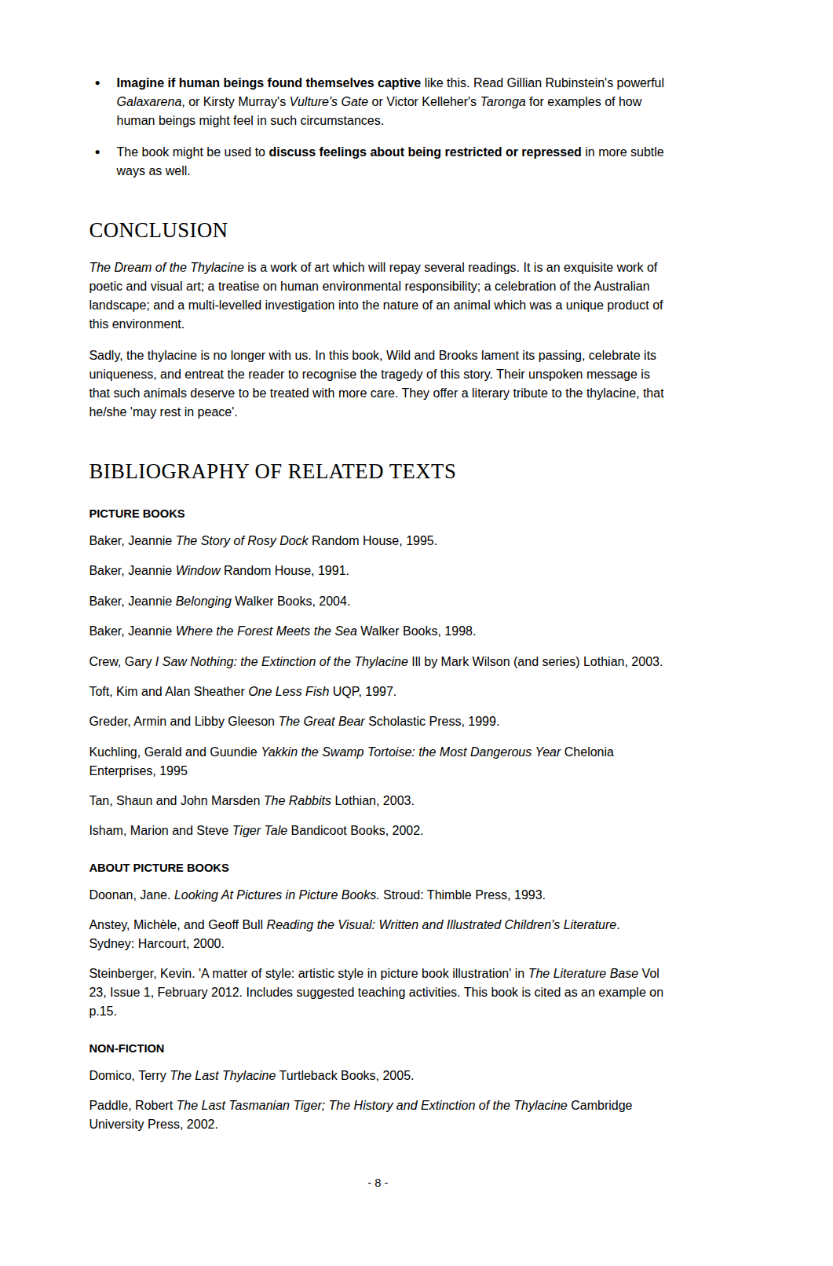Imagine if human beings found themselves captive like this. Read Gillian Rubinstein's powerful Galaxarena, or Kirsty Murray's Vulture's Gate or Victor Kelleher's Taronga for examples of how human beings might feel in such circumstances.
The book might be used to discuss feelings about being restricted or repressed in more subtle ways as well.
CONCLUSION
The Dream of the Thylacine is a work of art which will repay several readings. It is an exquisite work of poetic and visual art; a treatise on human environmental responsibility; a celebration of the Australian landscape; and a multi-levelled investigation into the nature of an animal which was a unique product of this environment.
Sadly, the thylacine is no longer with us. In this book, Wild and Brooks lament its passing, celebrate its uniqueness, and entreat the reader to recognise the tragedy of this story. Their unspoken message is that such animals deserve to be treated with more care. They offer a literary tribute to the thylacine, that he/she 'may rest in peace'.
BIBLIOGRAPHY OF RELATED TEXTS
PICTURE BOOKS
Baker, Jeannie The Story of Rosy Dock Random House, 1995.
Baker, Jeannie Window Random House, 1991.
Baker, Jeannie Belonging Walker Books, 2004.
Baker, Jeannie Where the Forest Meets the Sea Walker Books, 1998.
Crew, Gary I Saw Nothing: the Extinction of the Thylacine Ill by Mark Wilson (and series) Lothian, 2003.
Toft, Kim and Alan Sheather One Less Fish UQP, 1997.
Greder, Armin and Libby Gleeson The Great Bear Scholastic Press, 1999.
Kuchling, Gerald and Guundie Yakkin the Swamp Tortoise: the Most Dangerous Year Chelonia Enterprises, 1995
Tan, Shaun and John Marsden The Rabbits Lothian, 2003.
Isham, Marion and Steve Tiger Tale Bandicoot Books, 2002.
ABOUT PICTURE BOOKS
Doonan, Jane. Looking At Pictures in Picture Books. Stroud: Thimble Press, 1993.
Anstey, Michèle, and Geoff Bull Reading the Visual: Written and Illustrated Children's Literature. Sydney: Harcourt, 2000.
Steinberger, Kevin. 'A matter of style: artistic style in picture book illustration' in The Literature Base Vol 23, Issue 1, February 2012. Includes suggested teaching activities. This book is cited as an example on p.15.
NON-FICTION
Domico, Terry The Last Thylacine Turtleback Books, 2005.
Paddle, Robert The Last Tasmanian Tiger; The History and Extinction of the Thylacine Cambridge University Press, 2002.
- 8 -